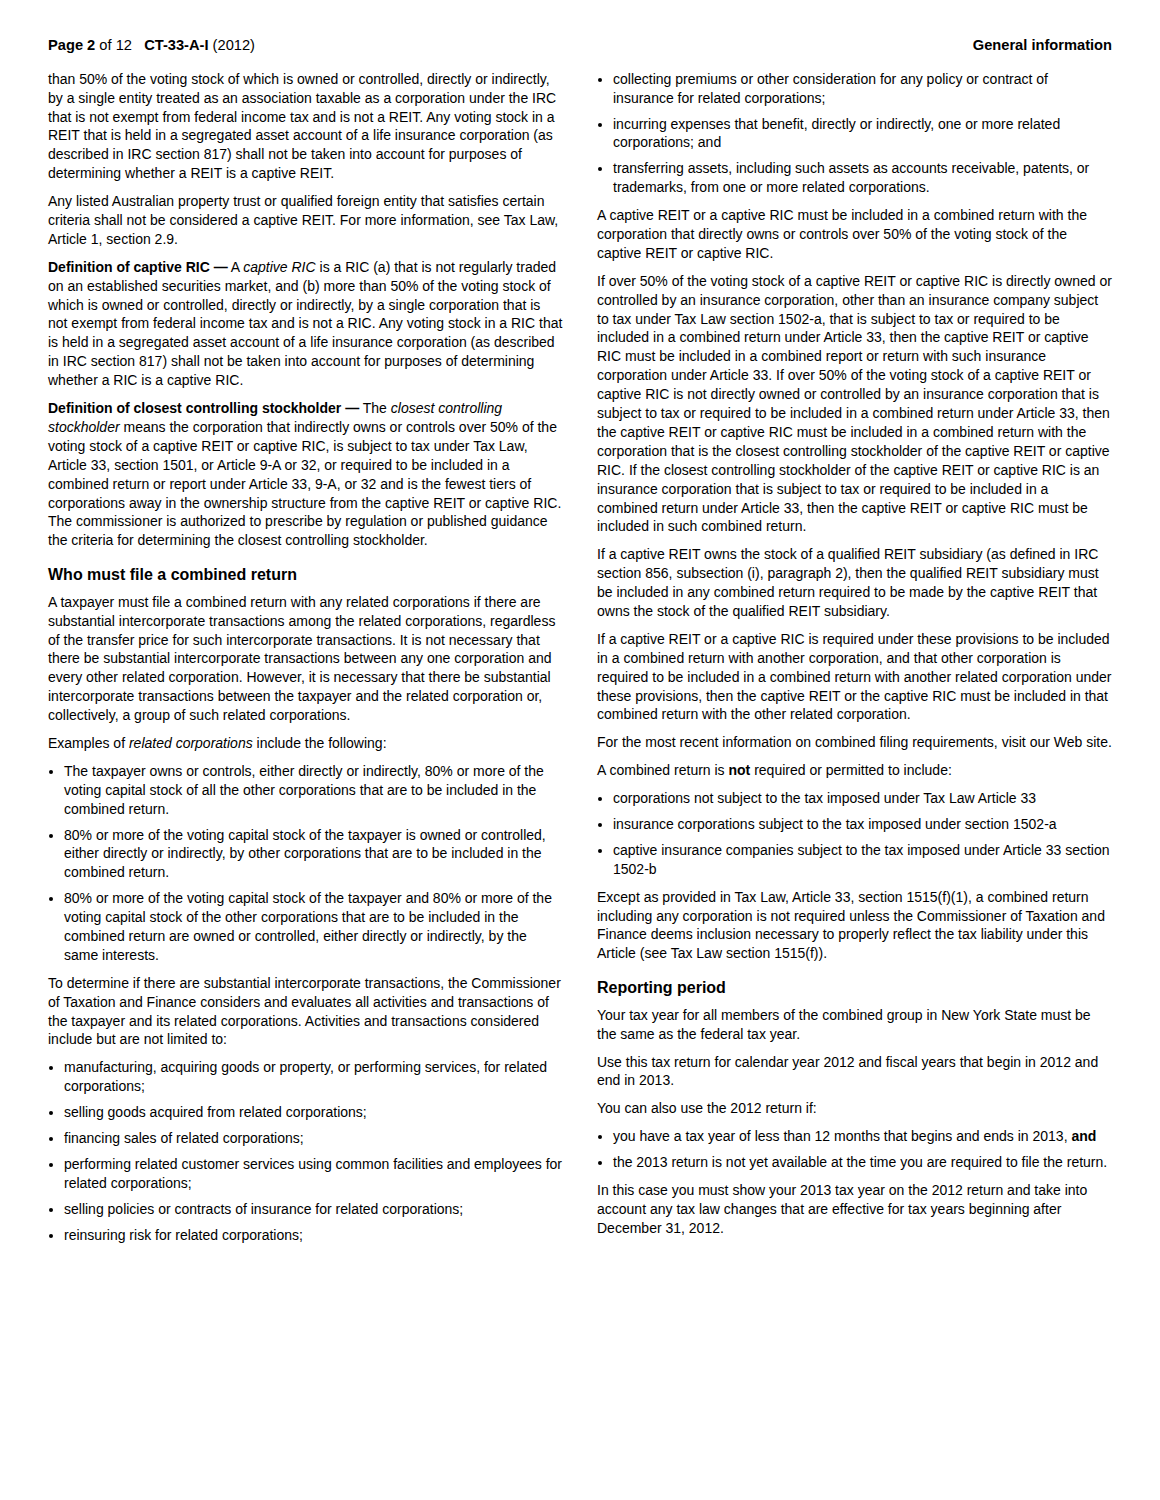Page 2 of 12 CT-33-A-I (2012)
General information
than 50% of the voting stock of which is owned or controlled, directly or indirectly, by a single entity treated as an association taxable as a corporation under the IRC that is not exempt from federal income tax and is not a REIT. Any voting stock in a REIT that is held in a segregated asset account of a life insurance corporation (as described in IRC section 817) shall not be taken into account for purposes of determining whether a REIT is a captive REIT.
Any listed Australian property trust or qualified foreign entity that satisfies certain criteria shall not be considered a captive REIT. For more information, see Tax Law, Article 1, section 2.9.
Definition of captive RIC — A captive RIC is a RIC (a) that is not regularly traded on an established securities market, and (b) more than 50% of the voting stock of which is owned or controlled, directly or indirectly, by a single corporation that is not exempt from federal income tax and is not a RIC. Any voting stock in a RIC that is held in a segregated asset account of a life insurance corporation (as described in IRC section 817) shall not be taken into account for purposes of determining whether a RIC is a captive RIC.
Definition of closest controlling stockholder — The closest controlling stockholder means the corporation that indirectly owns or controls over 50% of the voting stock of a captive REIT or captive RIC, is subject to tax under Tax Law, Article 33, section 1501, or Article 9-A or 32, or required to be included in a combined return or report under Article 33, 9-A, or 32 and is the fewest tiers of corporations away in the ownership structure from the captive REIT or captive RIC. The commissioner is authorized to prescribe by regulation or published guidance the criteria for determining the closest controlling stockholder.
Who must file a combined return
A taxpayer must file a combined return with any related corporations if there are substantial intercorporate transactions among the related corporations, regardless of the transfer price for such intercorporate transactions. It is not necessary that there be substantial intercorporate transactions between any one corporation and every other related corporation. However, it is necessary that there be substantial intercorporate transactions between the taxpayer and the related corporation or, collectively, a group of such related corporations.
Examples of related corporations include the following:
The taxpayer owns or controls, either directly or indirectly, 80% or more of the voting capital stock of all the other corporations that are to be included in the combined return.
80% or more of the voting capital stock of the taxpayer is owned or controlled, either directly or indirectly, by other corporations that are to be included in the combined return.
80% or more of the voting capital stock of the taxpayer and 80% or more of the voting capital stock of the other corporations that are to be included in the combined return are owned or controlled, either directly or indirectly, by the same interests.
To determine if there are substantial intercorporate transactions, the Commissioner of Taxation and Finance considers and evaluates all activities and transactions of the taxpayer and its related corporations. Activities and transactions considered include but are not limited to:
manufacturing, acquiring goods or property, or performing services, for related corporations;
selling goods acquired from related corporations;
financing sales of related corporations;
performing related customer services using common facilities and employees for related corporations;
selling policies or contracts of insurance for related corporations;
reinsuring risk for related corporations;
collecting premiums or other consideration for any policy or contract of insurance for related corporations;
incurring expenses that benefit, directly or indirectly, one or more related corporations; and
transferring assets, including such assets as accounts receivable, patents, or trademarks, from one or more related corporations.
A captive REIT or a captive RIC must be included in a combined return with the corporation that directly owns or controls over 50% of the voting stock of the captive REIT or captive RIC.
If over 50% of the voting stock of a captive REIT or captive RIC is directly owned or controlled by an insurance corporation, other than an insurance company subject to tax under Tax Law section 1502-a, that is subject to tax or required to be included in a combined return under Article 33, then the captive REIT or captive RIC must be included in a combined report or return with such insurance corporation under Article 33. If over 50% of the voting stock of a captive REIT or captive RIC is not directly owned or controlled by an insurance corporation that is subject to tax or required to be included in a combined return under Article 33, then the captive REIT or captive RIC must be included in a combined return with the corporation that is the closest controlling stockholder of the captive REIT or captive RIC. If the closest controlling stockholder of the captive REIT or captive RIC is an insurance corporation that is subject to tax or required to be included in a combined return under Article 33, then the captive REIT or captive RIC must be included in such combined return.
If a captive REIT owns the stock of a qualified REIT subsidiary (as defined in IRC section 856, subsection (i), paragraph 2), then the qualified REIT subsidiary must be included in any combined return required to be made by the captive REIT that owns the stock of the qualified REIT subsidiary.
If a captive REIT or a captive RIC is required under these provisions to be included in a combined return with another corporation, and that other corporation is required to be included in a combined return with another related corporation under these provisions, then the captive REIT or the captive RIC must be included in that combined return with the other related corporation.
For the most recent information on combined filing requirements, visit our Web site.
A combined return is not required or permitted to include:
corporations not subject to the tax imposed under Tax Law Article 33
insurance corporations subject to the tax imposed under section 1502-a
captive insurance companies subject to the tax imposed under Article 33 section 1502-b
Except as provided in Tax Law, Article 33, section 1515(f)(1), a combined return including any corporation is not required unless the Commissioner of Taxation and Finance deems inclusion necessary to properly reflect the tax liability under this Article (see Tax Law section 1515(f)).
Reporting period
Your tax year for all members of the combined group in New York State must be the same as the federal tax year.
Use this tax return for calendar year 2012 and fiscal years that begin in 2012 and end in 2013.
You can also use the 2012 return if:
you have a tax year of less than 12 months that begins and ends in 2013, and
the 2013 return is not yet available at the time you are required to file the return.
In this case you must show your 2013 tax year on the 2012 return and take into account any tax law changes that are effective for tax years beginning after December 31, 2012.